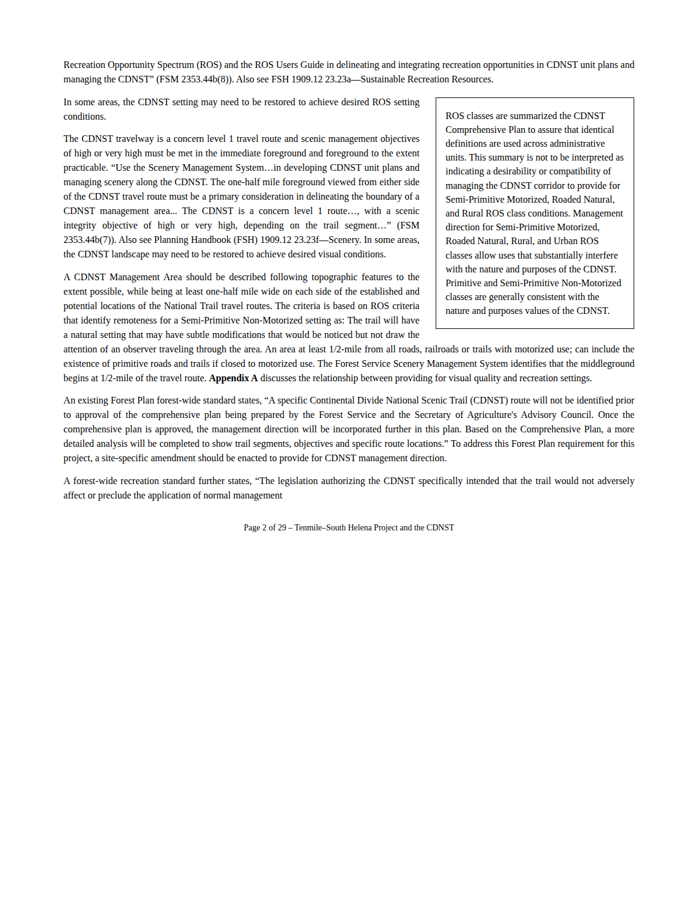Recreation Opportunity Spectrum (ROS) and the ROS Users Guide in delineating and integrating recreation opportunities in CDNST unit plans and managing the CDNST” (FSM 2353.44b(8)). Also see FSH 1909.12 23.23a—Sustainable Recreation Resources.
ROS classes are summarized the CDNST Comprehensive Plan to assure that identical definitions are used across administrative units. This summary is not to be interpreted as indicating a desirability or compatibility of managing the CDNST corridor to provide for Semi-Primitive Motorized, Roaded Natural, and Rural ROS class conditions. Management direction for Semi-Primitive Motorized, Roaded Natural, Rural, and Urban ROS classes allow uses that substantially interfere with the nature and purposes of the CDNST. Primitive and Semi-Primitive Non-Motorized classes are generally consistent with the nature and purposes values of the CDNST.
In some areas, the CDNST setting may need to be restored to achieve desired ROS setting conditions.
The CDNST travelway is a concern level 1 travel route and scenic management objectives of high or very high must be met in the immediate foreground and foreground to the extent practicable. “Use the Scenery Management System…in developing CDNST unit plans and managing scenery along the CDNST. The one-half mile foreground viewed from either side of the CDNST travel route must be a primary consideration in delineating the boundary of a CDNST management area... The CDNST is a concern level 1 route…, with a scenic integrity objective of high or very high, depending on the trail segment…” (FSM 2353.44b(7)). Also see Planning Handbook (FSH) 1909.12 23.23f—Scenery. In some areas, the CDNST landscape may need to be restored to achieve desired visual conditions.
A CDNST Management Area should be described following topographic features to the extent possible, while being at least one-half mile wide on each side of the established and potential locations of the National Trail travel routes. The criteria is based on ROS criteria that identify remoteness for a Semi-Primitive Non-Motorized setting as: The trail will have a natural setting that may have subtle modifications that would be noticed but not draw the attention of an observer traveling through the area. An area at least 1/2-mile from all roads, railroads or trails with motorized use; can include the existence of primitive roads and trails if closed to motorized use. The Forest Service Scenery Management System identifies that the middleground begins at 1/2-mile of the travel route. Appendix A discusses the relationship between providing for visual quality and recreation settings.
An existing Forest Plan forest-wide standard states, “A specific Continental Divide National Scenic Trail (CDNST) route will not be identified prior to approval of the comprehensive plan being prepared by the Forest Service and the Secretary of Agriculture's Advisory Council. Once the comprehensive plan is approved, the management direction will be incorporated further in this plan. Based on the Comprehensive Plan, a more detailed analysis will be completed to show trail segments, objectives and specific route locations.” To address this Forest Plan requirement for this project, a site-specific amendment should be enacted to provide for CDNST management direction.
A forest-wide recreation standard further states, “The legislation authorizing the CDNST specifically intended that the trail would not adversely affect or preclude the application of normal management
Page 2 of 29 – Tenmile–South Helena Project and the CDNST